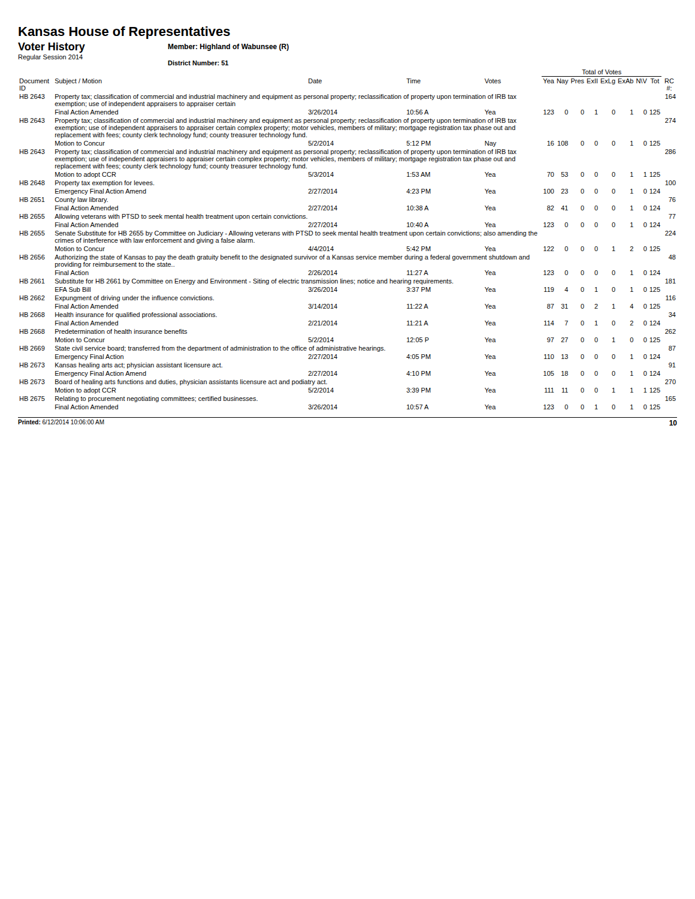Kansas House of Representatives
Voter History
Regular Session 2014
Member: Highland of Wabunsee (R)
District Number: 51
| | Total of Votes | |
| --- | --- | --- |
| Document ID | Subject / Motion | Date | Time | Votes | Yea | Nay | Pres | ExII | ExLg | ExAb | N\V | Tot | RC #: |
| HB 2643 | Property tax; classification of commercial and industrial machinery and equipment as personal property; reclassification of property upon termination of IRB tax exemption; use of independent appraisers to appraiser certain | | 164 |
| | Final Action Amended | 3/26/2014 | 10:56 A | Yea | 123 | 0 | 0 | 1 | 0 | 1 | 0 | 125 | |
| HB 2643 | Property tax; classification of commercial and industrial machinery and equipment as personal property; reclassification of property upon termination of IRB tax exemption; use of independent appraisers to appraiser certain complex property; motor vehicles, members of military; mortgage registration tax phase out and replacement with fees; county clerk technology fund; county treasurer technology fund. | | 274 |
| | Motion to Concur | 5/2/2014 | 5:12 PM | Nay | 16 | 108 | 0 | 0 | 0 | 1 | 0 | 125 | |
| HB 2643 | Property tax; classification of commercial and industrial machinery and equipment as personal property; reclassification of property upon termination of IRB tax exemption; use of independent appraisers to appraiser certain complex property; motor vehicles, members of military; mortgage registration tax phase out and replacement with fees; county clerk technology fund; county treasurer technology fund. | | 286 |
| | Motion to adopt CCR | 5/3/2014 | 1:53 AM | Yea | 70 | 53 | 0 | 0 | 0 | 1 | 1 | 125 | |
| HB 2648 | Property tax exemption for levees. | | 100 |
| | Emergency Final Action Amend | 2/27/2014 | 4:23 PM | Yea | 100 | 23 | 0 | 0 | 0 | 1 | 0 | 124 | |
| HB 2651 | County law library. | | 76 |
| | Final Action Amended | 2/27/2014 | 10:38 A | Yea | 82 | 41 | 0 | 0 | 0 | 1 | 0 | 124 | |
| HB 2655 | Allowing veterans with PTSD to seek mental health treatment upon certain convictions. | | 77 |
| | Final Action Amended | 2/27/2014 | 10:40 A | Yea | 123 | 0 | 0 | 0 | 0 | 1 | 0 | 124 | |
| HB 2655 | Senate Substitute for HB 2655 by Committee on Judiciary - Allowing veterans with PTSD to seek mental health treatment upon certain convictions; also amending the crimes of interference with law enforcement and giving a false alarm. | | 224 |
| | Motion to Concur | 4/4/2014 | 5:42 PM | Yea | 122 | 0 | 0 | 0 | 1 | 2 | 0 | 125 | |
| HB 2656 | Authorizing the state of Kansas to pay the death gratuity benefit to the designated survivor of a Kansas service member during a federal government shutdown and providing for reimbursement to the state.. | | 48 |
| | Final Action | 2/26/2014 | 11:27 A | Yea | 123 | 0 | 0 | 0 | 0 | 1 | 0 | 124 | |
| HB 2661 | Substitute for HB 2661 by Committee on Energy and Environment - Siting of electric transmission lines; notice and hearing requirements. | | 181 |
| | EFA Sub Bill | 3/26/2014 | 3:37 PM | Yea | 119 | 4 | 0 | 1 | 0 | 1 | 0 | 125 | |
| HB 2662 | Expungment of driving under the influence convictions. | | 116 |
| | Final Action Amended | 3/14/2014 | 11:22 A | Yea | 87 | 31 | 0 | 2 | 1 | 4 | 0 | 125 | |
| HB 2668 | Health insurance for qualified professional associations. | | 34 |
| | Final Action Amended | 2/21/2014 | 11:21 A | Yea | 114 | 7 | 0 | 1 | 0 | 2 | 0 | 124 | |
| HB 2668 | Predetermination of health insurance benefits | | 262 |
| | Motion to Concur | 5/2/2014 | 12:05 P | Yea | 97 | 27 | 0 | 0 | 1 | 0 | 0 | 125 | |
| HB 2669 | State civil service board; transferred from the department of administration to the office of administrative hearings. | | 87 |
| | Emergency Final Action | 2/27/2014 | 4:05 PM | Yea | 110 | 13 | 0 | 0 | 0 | 1 | 0 | 124 | |
| HB 2673 | Kansas healing arts act; physician assistant licensure act. | | 91 |
| | Emergency Final Action Amend | 2/27/2014 | 4:10 PM | Yea | 105 | 18 | 0 | 0 | 0 | 1 | 0 | 124 | |
| HB 2673 | Board of healing arts functions and duties, physician assistants licensure act and podiatry act. | | 270 |
| | Motion to adopt CCR | 5/2/2014 | 3:39 PM | Yea | 111 | 11 | 0 | 0 | 1 | 1 | 1 | 125 | |
| HB 2675 | Relating to procurement negotiating committees; certified businesses. | | 165 |
| | Final Action Amended | 3/26/2014 | 10:57 A | Yea | 123 | 0 | 0 | 1 | 0 | 1 | 0 | 125 | |
Printed: 6/12/2014 10:06:00 AM
10